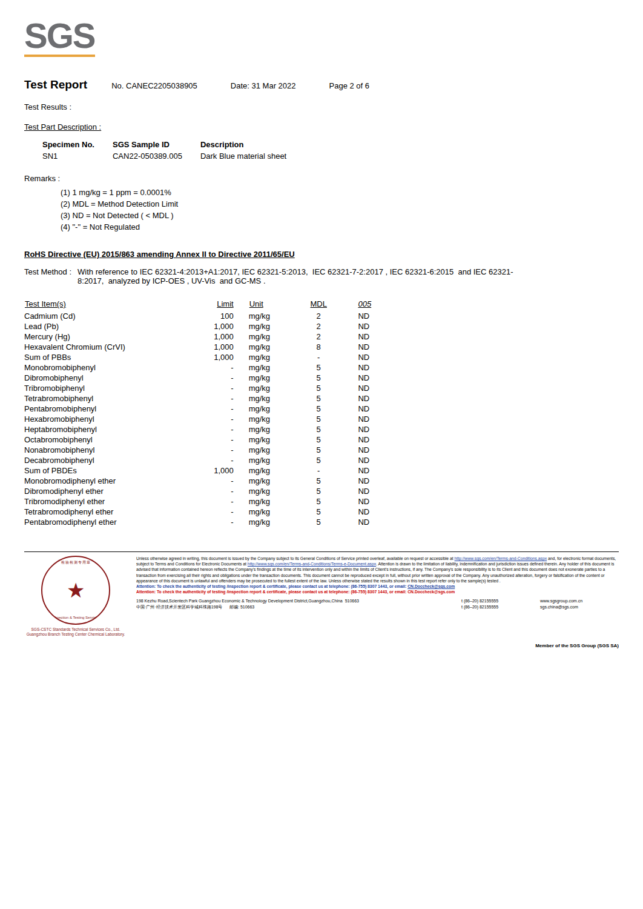SGS
Test Report
No. CANEC2205038905 Date: 31 Mar 2022 Page 2 of 6
Test Results :
Test Part Description :
| Specimen No. | SGS Sample ID | Description |
| --- | --- | --- |
| SN1 | CAN22-050389.005 | Dark Blue material sheet |
Remarks :
(1) 1 mg/kg = 1 ppm = 0.0001%
(2) MDL = Method Detection Limit
(3) ND = Not Detected ( < MDL )
(4) "-" = Not Regulated
RoHS Directive (EU) 2015/863 amending Annex II to Directive 2011/65/EU
Test Method :
With reference to IEC 62321-4:2013+A1:2017, IEC 62321-5:2013, IEC 62321-7-2:2017 , IEC 62321-6:2015 and IEC 62321-8:2017, analyzed by ICP-OES , UV-Vis and GC-MS .
| Test Item(s) | Limit | Unit | MDL | 005 |
| --- | --- | --- | --- | --- |
| Cadmium (Cd) | 100 | mg/kg | 2 | ND |
| Lead (Pb) | 1,000 | mg/kg | 2 | ND |
| Mercury (Hg) | 1,000 | mg/kg | 2 | ND |
| Hexavalent Chromium (CrVI) | 1,000 | mg/kg | 8 | ND |
| Sum of PBBs | 1,000 | mg/kg | - | ND |
| Monobromobiphenyl | - | mg/kg | 5 | ND |
| Dibromobiphenyl | - | mg/kg | 5 | ND |
| Tribromobiphenyl | - | mg/kg | 5 | ND |
| Tetrabromobiphenyl | - | mg/kg | 5 | ND |
| Pentabromobiphenyl | - | mg/kg | 5 | ND |
| Hexabromobiphenyl | - | mg/kg | 5 | ND |
| Heptabromobiphenyl | - | mg/kg | 5 | ND |
| Octabromobiphenyl | - | mg/kg | 5 | ND |
| Nonabromobiphenyl | - | mg/kg | 5 | ND |
| Decabromobiphenyl | - | mg/kg | 5 | ND |
| Sum of PBDEs | 1,000 | mg/kg | - | ND |
| Monobromodiphenyl ether | - | mg/kg | 5 | ND |
| Dibromodiphenyl ether | - | mg/kg | 5 | ND |
| Tribromodiphenyl ether | - | mg/kg | 5 | ND |
| Tetrabromodiphenyl ether | - | mg/kg | 5 | ND |
| Pentabromodiphenyl ether | - | mg/kg | 5 | ND |
检验检测专用章
★
Inspection & Testing Services
SGS-CSTC Standards Technical Services Co., Ltd.
Guangzhou Branch Testing Center Chemical Laboratory.
Unless otherwise agreed in writing, this document is issued by the Company subject to its General Conditions of Service printed overleaf, available on request or accessible at http://www.sgs.com/en/Terms-and-Conditions.aspx and, for electronic format documents, subject to Terms and Conditions for Electronic Documents at http://www.sgs.com/en/Terms-and-Conditions/Terms-e-Document.aspx. Attention is drawn to the limitation of liability, indemnification and jurisdiction issues defined therein. Any holder of this document is advised that information contained hereon reflects the Company's findings at the time of its intervention only and within the limits of Client's instructions, if any. The Company's sole responsibility is to its Client and this document does not exonerate parties to a transaction from exercising all their rights and obligations under the transaction documents. This document cannot be reproduced except in full, without prior written approval of the Company. Any unauthorized alteration, forgery or falsification of the content or appearance of this document is unlawful and offenders may be prosecuted to the fullest extent of the law. Unless otherwise stated the results shown in this test report refer only to the sample(s) tested .
Attention: To check the authenticity of testing /inspection report & certificate, please contact us at telephone: (86-755) 8307 1443, or email: CN.Doccheck@sgs.com
Attention: To check the authenticity of testing /inspection report & certificate, please contact us at telephone: (86-755) 8307 1443, or email: CN.Doccheck@sgs.com
198 Kezhu Road,Scientech Park Guangzhou Economic & Technology Development District,Guangzhou,China 510663
中国·广州·经济技术开发区科学城科珠路198号 邮编: 510663
t (86–20) 82155555
t (86–20) 82155555
www.sgsgroup.com.cn
sgs.china@sgs.com
Member of the SGS Group (SGS SA)